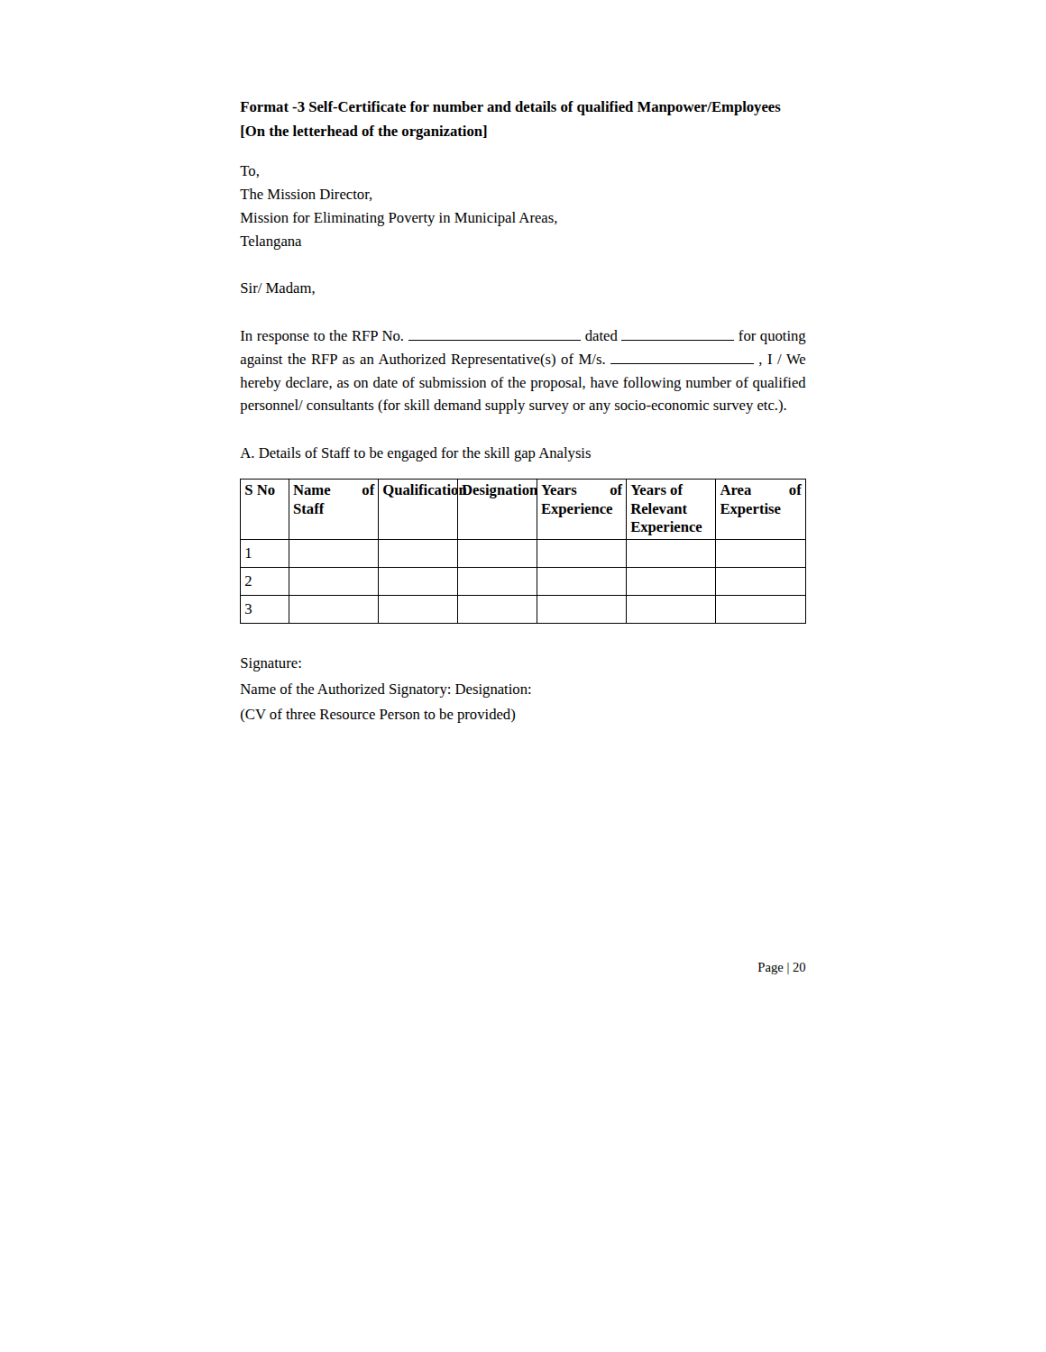Format -3 Self-Certificate for number and details of qualified Manpower/Employees
[On the letterhead of the organization]
To,
The Mission Director,
Mission for Eliminating Poverty in Municipal Areas,
Telangana
Sir/ Madam,
In response to the RFP No. dated for quoting against the RFP as an Authorized Representative(s) of M/s. , I / We hereby declare, as on date of submission of the proposal, have following number of qualified personnel/ consultants (for skill demand supply survey or any socio-economic survey etc.).
A. Details of Staff to be engaged for the skill gap Analysis
| S No | Name of Staff | Qualification | Designation | Years of Experience | Years of Relevant Experience | Area of Expertise |
| --- | --- | --- | --- | --- | --- | --- |
| 1 | | | | | | |
| 2 | | | | | | |
| 3 | | | | | | |
Signature:
Name of the Authorized Signatory: Designation:
(CV of three Resource Person to be provided)
Page | 20